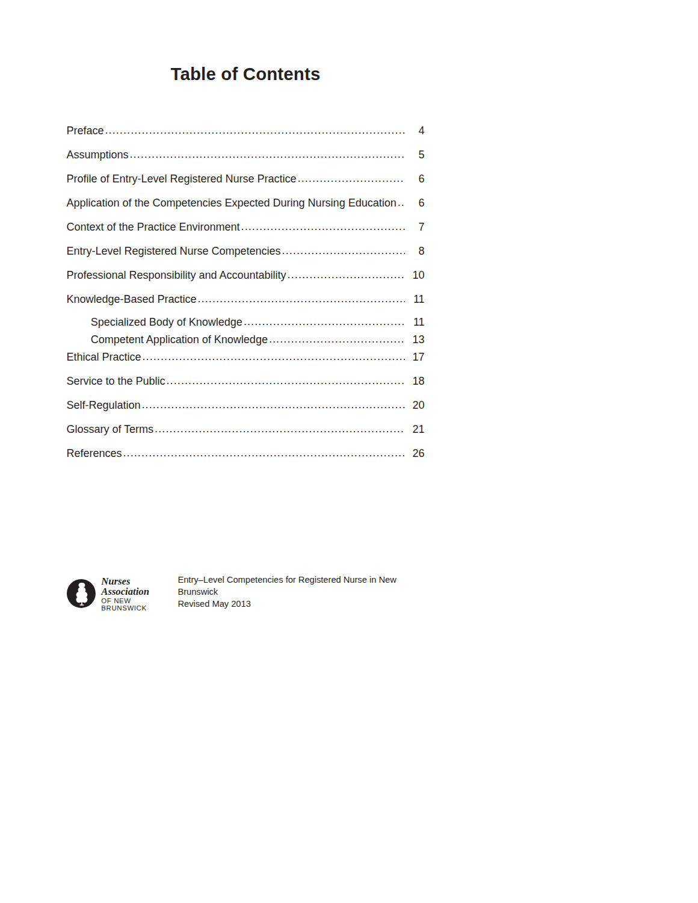Table of Contents
Preface ........................................................................................................................... 4
Assumptions ..................................................................................................................... 5
Profile of Entry-Level Registered Nurse Practice ......................................................................... 6
Application of the Competencies Expected During Nursing Education ..................................... 6
Context of the Practice Environment ......................................................................................... 7
Entry-Level Registered Nurse Competencies ............................................................................. 8
Professional Responsibility and Accountability ....................................................................... 10
Knowledge-Based Practice ..................................................................................................... 11
Specialized Body of Knowledge ....................................................................................... 11
Competent Application of Knowledge ............................................................................ 13
Ethical Practice ..................................................................................................................... 17
Service to the Public .............................................................................................................. 18
Self-Regulation ..................................................................................................................... 20
Glossary of Terms ................................................................................................................ 21
References ............................................................................................................................. 26
Nurses Association
of New Brunswick
Entry–Level Competencies for Registered Nurse in New Brunswick
Revised May 2013